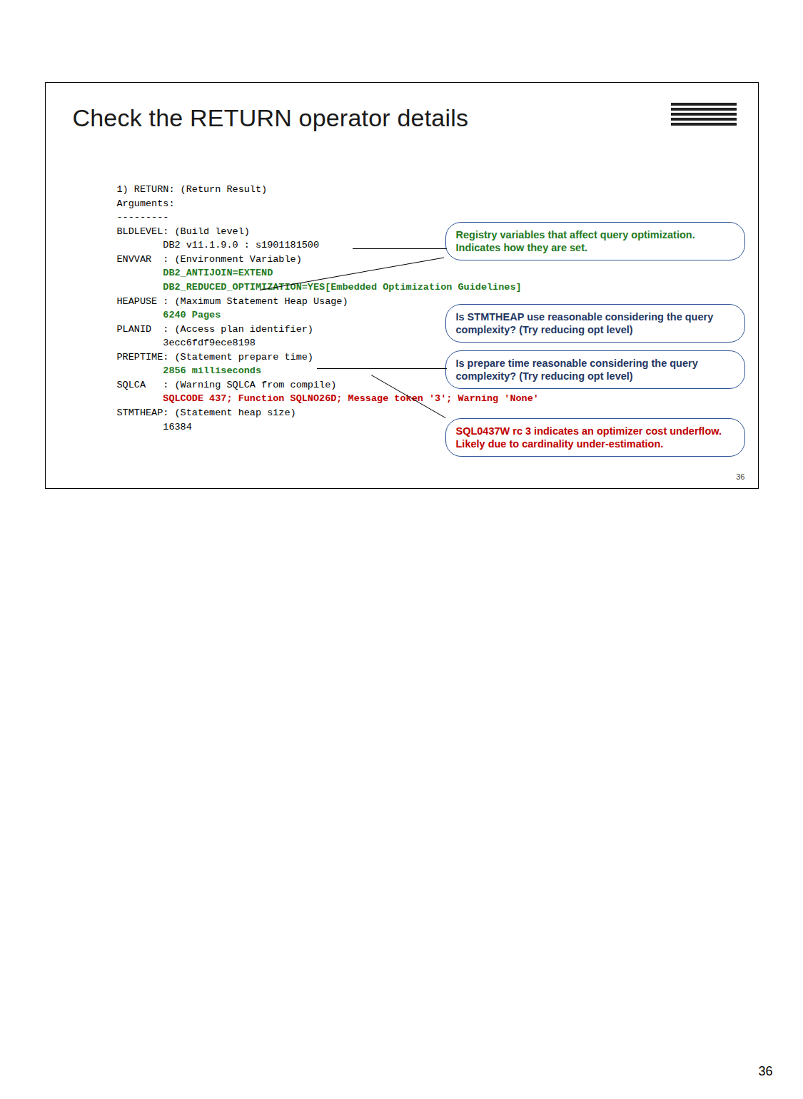Check the RETURN operator details
1) RETURN: (Return Result)
Arguments:
---------
BLDLEVEL: (Build level)
        DB2 v11.1.9.0 : s1901181500
ENVVAR  : (Environment Variable)
        DB2_ANTIJOIN=EXTEND
        DB2_REDUCED_OPTIMIZATION=YES[Embedded Optimization Guidelines]
HEAPUSE : (Maximum Statement Heap Usage)
        6240 Pages
PLANID  : (Access plan identifier)
        3ecc6fdf9ece8198
PREPTIME: (Statement prepare time)
        2856 milliseconds
SQLCA   : (Warning SQLCA from compile)
        SQLCODE 437; Function SQLNO26D; Message token '3'; Warning 'None'
STMTHEAP: (Statement heap size)
        16384
Registry variables that affect query optimization. Indicates how they are set.
Is STMTHEAP use reasonable considering the query complexity? (Try reducing opt level)
Is prepare time reasonable considering the query complexity? (Try reducing opt level)
SQL0437W rc 3 indicates an optimizer cost underflow. Likely due to cardinality under-estimation.
36
36